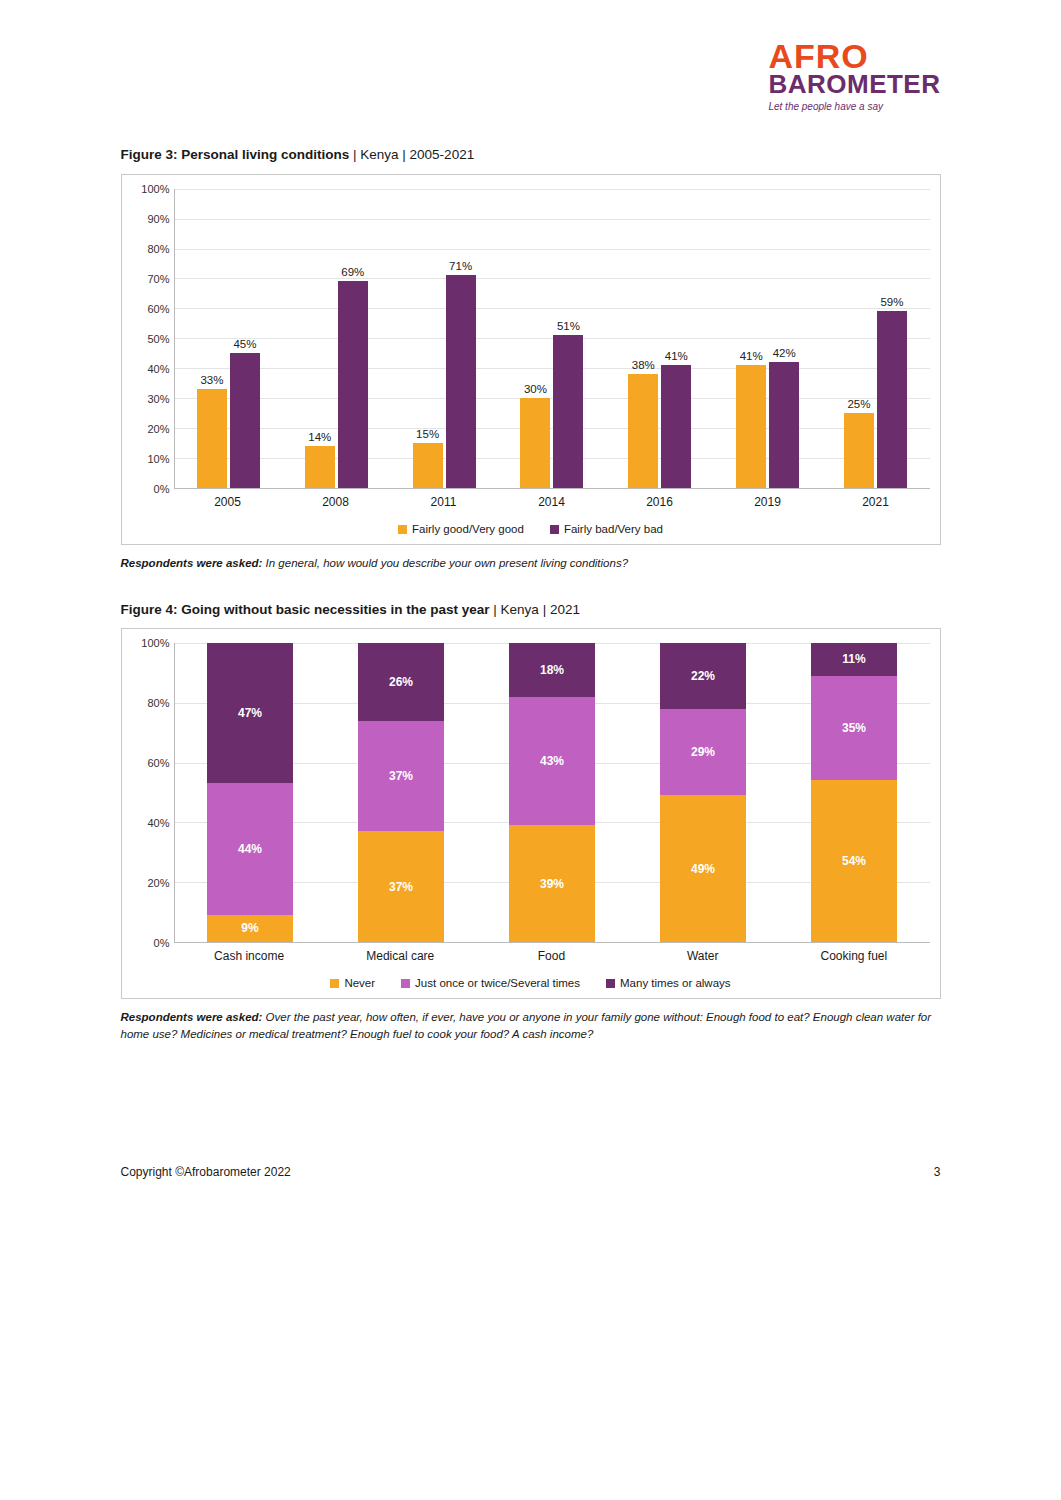AFRO
BAROMETER
Let the people have a say
Figure 3: Personal living conditions | Kenya | 2005-2021
100% 90% 80% 70% 60% 50% 40% 30% 20% 10% 0%
33%
45%
14%
69%
15%
71%
30%
51%
38%
41%
41%
42%
25%
59%
2005200820112014201620192021
Fairly good/Very good
Fairly bad/Very bad
Respondents were asked: In general, how would you describe your own present living conditions?
Figure 4: Going without basic necessities in the past year | Kenya | 2021
100% 80% 60% 40% 20% 0%
47%
44%
9%
26%
37%
37%
18%
43%
39%
22%
29%
49%
11%
35%
54%
Cash income Medical care Food Water Cooking fuel
Never
Just once or twice/Several times
Many times or always
Respondents were asked: Over the past year, how often, if ever, have you or anyone in your family gone without: Enough food to eat? Enough clean water for home use? Medicines or medical treatment? Enough fuel to cook your food? A cash income?
Copyright ©Afrobarometer 2022 3